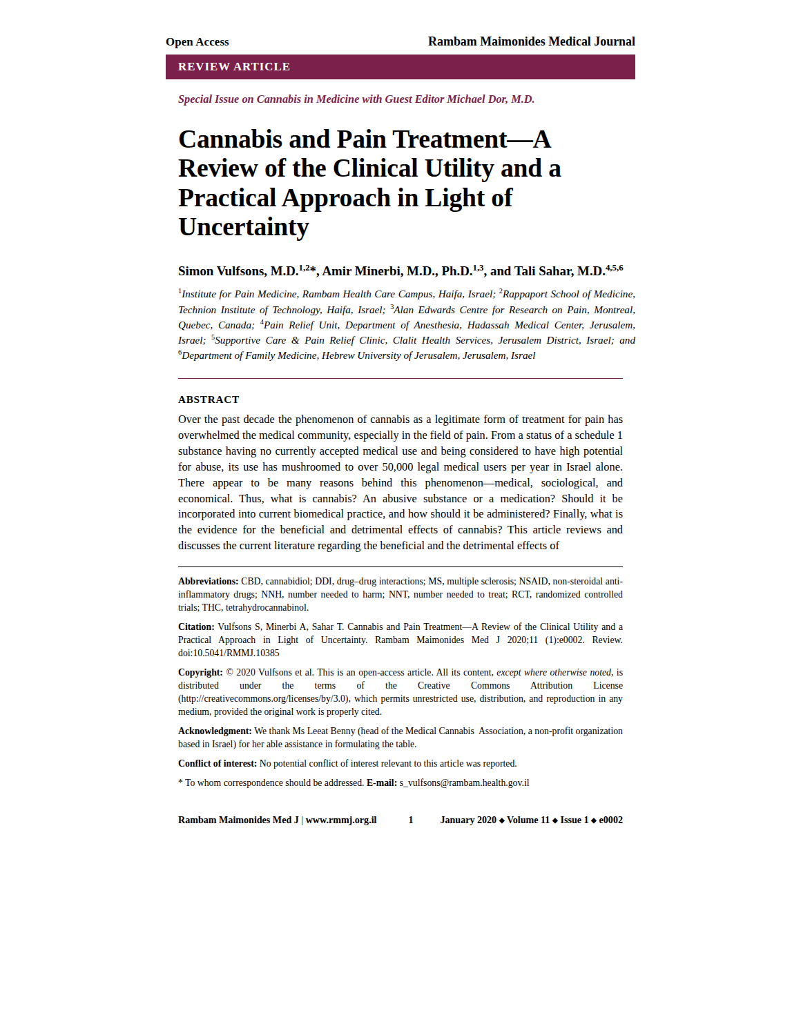Open Access Rambam Maimonides Medical Journal
REVIEW ARTICLE
Special Issue on Cannabis in Medicine with Guest Editor Michael Dor, M.D.
Cannabis and Pain Treatment—A Review of the Clinical Utility and a Practical Approach in Light of Uncertainty
Simon Vulfsons, M.D.1,2*, Amir Minerbi, M.D., Ph.D.1,3, and Tali Sahar, M.D.4,5,6
1Institute for Pain Medicine, Rambam Health Care Campus, Haifa, Israel; 2Rappaport School of Medicine, Technion Institute of Technology, Haifa, Israel; 3Alan Edwards Centre for Research on Pain, Montreal, Quebec, Canada; 4Pain Relief Unit, Department of Anesthesia, Hadassah Medical Center, Jerusalem, Israel; 5Supportive Care & Pain Relief Clinic, Clalit Health Services, Jerusalem District, Israel; and 6Department of Family Medicine, Hebrew University of Jerusalem, Jerusalem, Israel
ABSTRACT
Over the past decade the phenomenon of cannabis as a legitimate form of treatment for pain has overwhelmed the medical community, especially in the field of pain. From a status of a schedule 1 substance having no currently accepted medical use and being considered to have high potential for abuse, its use has mushroomed to over 50,000 legal medical users per year in Israel alone. There appear to be many reasons behind this phenomenon—medical, sociological, and economical. Thus, what is cannabis? An abusive substance or a medication? Should it be incorporated into current biomedical practice, and how should it be administered? Finally, what is the evidence for the beneficial and detrimental effects of cannabis? This article reviews and discusses the current literature regarding the beneficial and the detrimental effects of
Abbreviations: CBD, cannabidiol; DDI, drug–drug interactions; MS, multiple sclerosis; NSAID, non-steroidal anti-inflammatory drugs; NNH, number needed to harm; NNT, number needed to treat; RCT, randomized controlled trials; THC, tetrahydrocannabinol.
Citation: Vulfsons S, Minerbi A, Sahar T. Cannabis and Pain Treatment—A Review of the Clinical Utility and a Practical Approach in Light of Uncertainty. Rambam Maimonides Med J 2020;11 (1):e0002. Review. doi:10.5041/RMMJ.10385
Copyright: © 2020 Vulfsons et al. This is an open-access article. All its content, except where otherwise noted, is distributed under the terms of the Creative Commons Attribution License (http://creativecommons.org/licenses/by/3.0), which permits unrestricted use, distribution, and reproduction in any medium, provided the original work is properly cited.
Acknowledgment: We thank Ms Leeat Benny (head of the Medical Cannabis Association, a non-profit organization based in Israel) for her able assistance in formulating the table.
Conflict of interest: No potential conflict of interest relevant to this article was reported.
* To whom correspondence should be addressed. E-mail: s_vulfsons@rambam.health.gov.il
Rambam Maimonides Med J | www.rmmj.org.il 1 January 2020 ◆ Volume 11 ◆ Issue 1 ◆ e0002